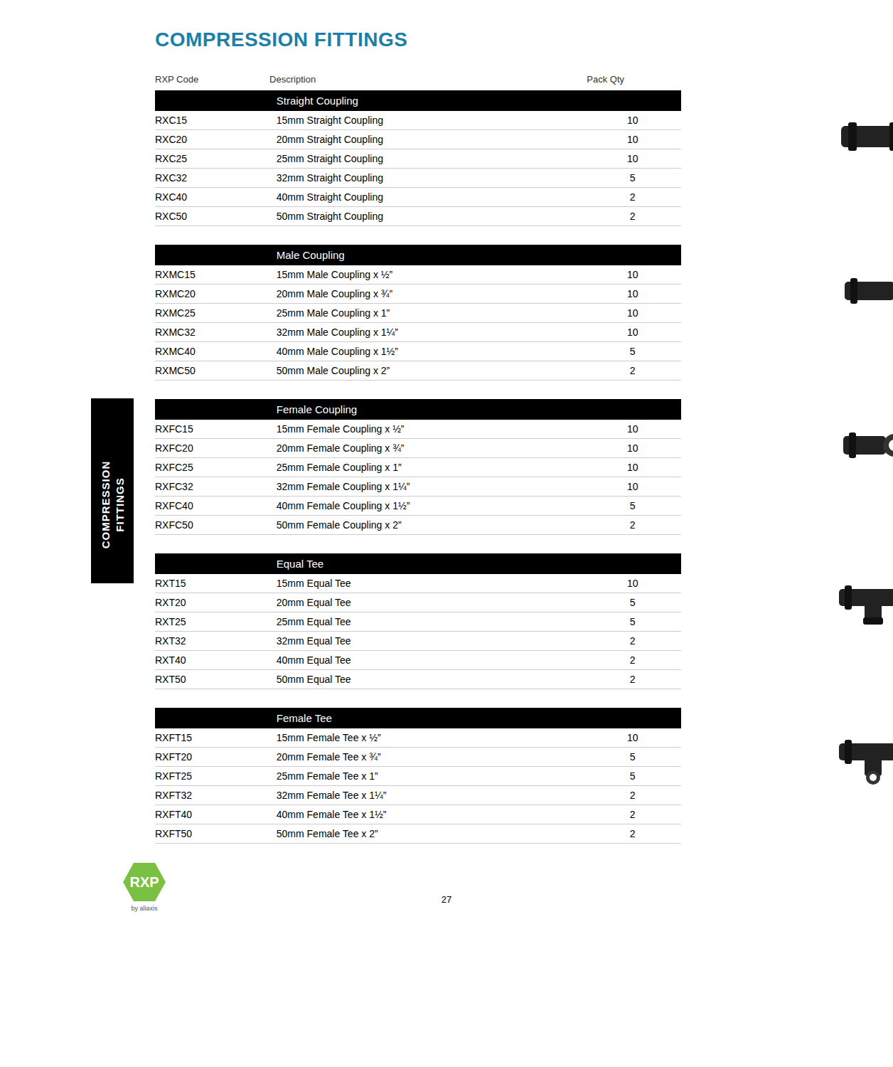COMPRESSION FITTINGS
COMPRESSION
FITTINGS
| RXP Code | Description | Pack Qty | |
| | Straight Coupling | |
| RXC15 | 15mm Straight Coupling | 10 |
| RXC20 | 20mm Straight Coupling | 10 |
| RXC25 | 25mm Straight Coupling | 10 |
| RXC32 | 32mm Straight Coupling | 5 |
| RXC40 | 40mm Straight Coupling | 2 |
| RXC50 | 50mm Straight Coupling | 2 |
| | Male Coupling | |
| RXMC15 | 15mm Male Coupling x ½” | 10 |
| RXMC20 | 20mm Male Coupling x ¾” | 10 |
| RXMC25 | 25mm Male Coupling x 1” | 10 |
| RXMC32 | 32mm Male Coupling x 1¼” | 10 |
| RXMC40 | 40mm Male Coupling x 1½” | 5 |
| RXMC50 | 50mm Male Coupling x 2” | 2 |
| | Female Coupling | |
| RXFC15 | 15mm Female Coupling x ½” | 10 |
| RXFC20 | 20mm Female Coupling x ¾” | 10 |
| RXFC25 | 25mm Female Coupling x 1” | 10 |
| RXFC32 | 32mm Female Coupling x 1¼” | 10 |
| RXFC40 | 40mm Female Coupling x 1½” | 5 |
| RXFC50 | 50mm Female Coupling x 2” | 2 |
| | Equal Tee | |
| RXT15 | 15mm Equal Tee | 10 |
| RXT20 | 20mm Equal Tee | 5 |
| RXT25 | 25mm Equal Tee | 5 |
| RXT32 | 32mm Equal Tee | 2 |
| RXT40 | 40mm Equal Tee | 2 |
| RXT50 | 50mm Equal Tee | 2 |
| | Female Tee | |
| RXFT15 | 15mm Female Tee x ½” | 10 |
| RXFT20 | 20mm Female Tee x ¾” | 5 |
| RXFT25 | 25mm Female Tee x 1” | 5 |
| RXFT32 | 32mm Female Tee x 1¼” | 2 |
| RXFT40 | 40mm Female Tee x 1½” | 2 |
| RXFT50 | 50mm Female Tee x 2” | 2 |
RXP
by aliaxis
27